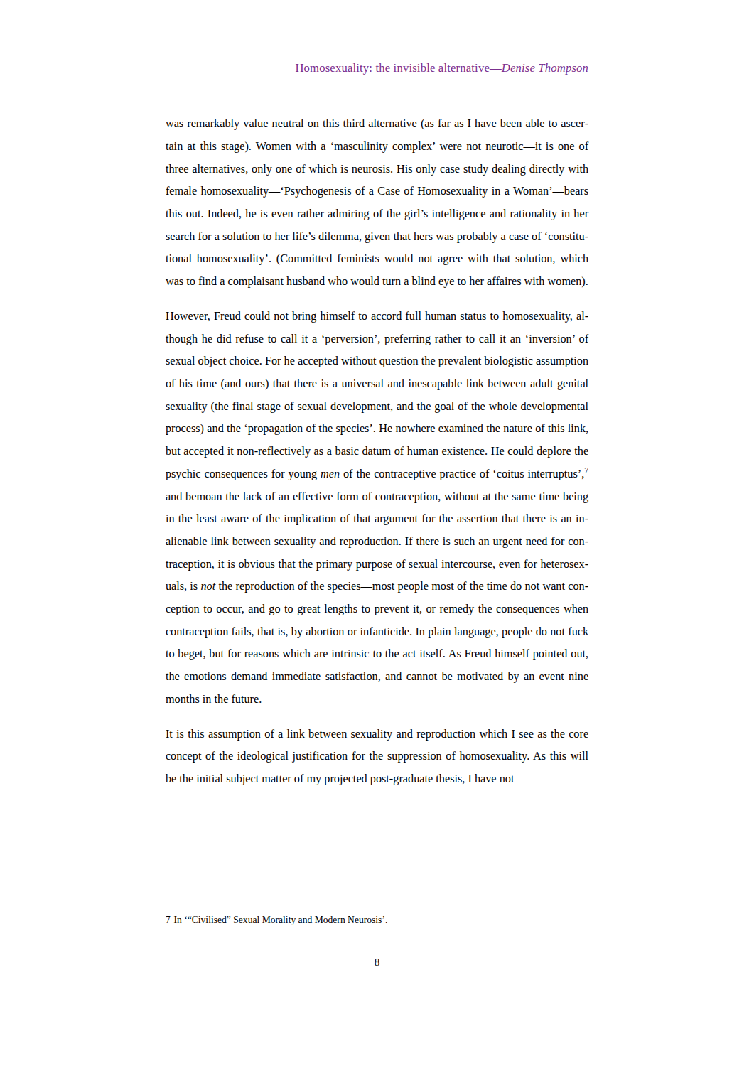Homosexuality: the invisible alternative—Denise Thompson
was remarkably value neutral on this third alternative (as far as I have been able to ascertain at this stage). Women with a ‘masculinity complex’ were not neurotic—it is one of three alternatives, only one of which is neurosis. His only case study dealing directly with female homosexuality—‘Psychogenesis of a Case of Homosexuality in a Woman’—bears this out. Indeed, he is even rather admiring of the girl’s intelligence and rationality in her search for a solution to her life’s dilemma, given that hers was probably a case of ‘constitutional homosexuality’. (Committed feminists would not agree with that solution, which was to find a complaisant husband who would turn a blind eye to her affaires with women).
However, Freud could not bring himself to accord full human status to homosexuality, although he did refuse to call it a ‘perversion’, preferring rather to call it an ‘inversion’ of sexual object choice. For he accepted without question the prevalent biologistic assumption of his time (and ours) that there is a universal and inescapable link between adult genital sexuality (the final stage of sexual development, and the goal of the whole developmental process) and the ‘propagation of the species’. He nowhere examined the nature of this link, but accepted it non-reflectively as a basic datum of human existence. He could deplore the psychic consequences for young men of the contraceptive practice of ‘coitus interruptus’,7 and bemoan the lack of an effective form of contraception, without at the same time being in the least aware of the implication of that argument for the assertion that there is an inalienable link between sexuality and reproduction. If there is such an urgent need for contraception, it is obvious that the primary purpose of sexual intercourse, even for heterosexuals, is not the reproduction of the species—most people most of the time do not want conception to occur, and go to great lengths to prevent it, or remedy the consequences when contraception fails, that is, by abortion or infanticide. In plain language, people do not fuck to beget, but for reasons which are intrinsic to the act itself. As Freud himself pointed out, the emotions demand immediate satisfaction, and cannot be motivated by an event nine months in the future.
It is this assumption of a link between sexuality and reproduction which I see as the core concept of the ideological justification for the suppression of homosexuality. As this will be the initial subject matter of my projected post-graduate thesis, I have not
7 In ‘“Civilised” Sexual Morality and Modern Neurosis’.
8